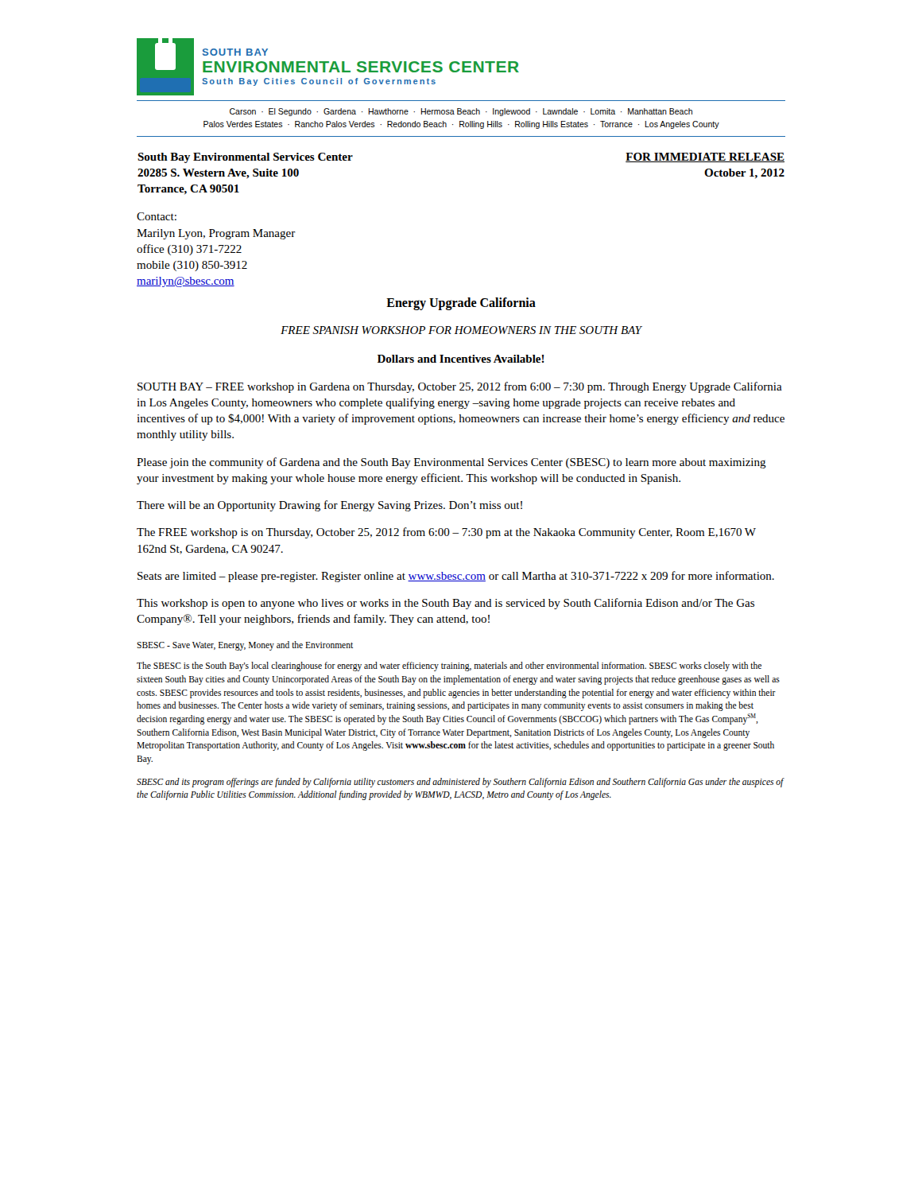SOUTH BAY
ENVIRONMENTAL SERVICES CENTER
South Bay Cities Council of Governments
Carson · El Segundo · Gardena · Hawthorne · Hermosa Beach · Inglewood · Lawndale · Lomita · Manhattan Beach
Palos Verdes Estates · Rancho Palos Verdes · Redondo Beach · Rolling Hills · Rolling Hills Estates · Torrance · Los Angeles County
| South Bay Environmental Services Center 20285 S. Western Ave, Suite 100 Torrance, CA 90501 | FOR IMMEDIATE RELEASE October 1, 2012 |
Contact:
Marilyn Lyon, Program Manager
office (310) 371-7222
mobile (310) 850-3912
marilyn@sbesc.com
Energy Upgrade California
FREE SPANISH WORKSHOP FOR HOMEOWNERS IN THE SOUTH BAY
Dollars and Incentives Available!
SOUTH BAY – FREE workshop in Gardena on Thursday, October 25, 2012 from 6:00 – 7:30 pm. Through Energy Upgrade California in Los Angeles County, homeowners who complete qualifying energy –saving home upgrade projects can receive rebates and incentives of up to $4,000! With a variety of improvement options, homeowners can increase their home’s energy efficiency and reduce monthly utility bills.
Please join the community of Gardena and the South Bay Environmental Services Center (SBESC) to learn more about maximizing your investment by making your whole house more energy efficient. This workshop will be conducted in Spanish.
There will be an Opportunity Drawing for Energy Saving Prizes. Don’t miss out!
The FREE workshop is on Thursday, October 25, 2012 from 6:00 – 7:30 pm at the Nakaoka Community Center, Room E,1670 W 162nd St, Gardena, CA 90247.
Seats are limited – please pre-register. Register online at www.sbesc.com or call Martha at 310-371-7222 x 209 for more information.
This workshop is open to anyone who lives or works in the South Bay and is serviced by South California Edison and/or The Gas Company®. Tell your neighbors, friends and family. They can attend, too!
SBESC - Save Water, Energy, Money and the Environment
The SBESC is the South Bay's local clearinghouse for energy and water efficiency training, materials and other environmental information. SBESC works closely with the sixteen South Bay cities and County Unincorporated Areas of the South Bay on the implementation of energy and water saving projects that reduce greenhouse gases as well as costs. SBESC provides resources and tools to assist residents, businesses, and public agencies in better understanding the potential for energy and water efficiency within their homes and businesses. The Center hosts a wide variety of seminars, training sessions, and participates in many community events to assist consumers in making the best decision regarding energy and water use. The SBESC is operated by the South Bay Cities Council of Governments (SBCCOG) which partners with The Gas CompanySM, Southern California Edison, West Basin Municipal Water District, City of Torrance Water Department, Sanitation Districts of Los Angeles County, Los Angeles County Metropolitan Transportation Authority, and County of Los Angeles. Visit www.sbesc.com for the latest activities, schedules and opportunities to participate in a greener South Bay.
SBESC and its program offerings are funded by California utility customers and administered by Southern California Edison and Southern California Gas under the auspices of the California Public Utilities Commission. Additional funding provided by WBMWD, LACSD, Metro and County of Los Angeles.